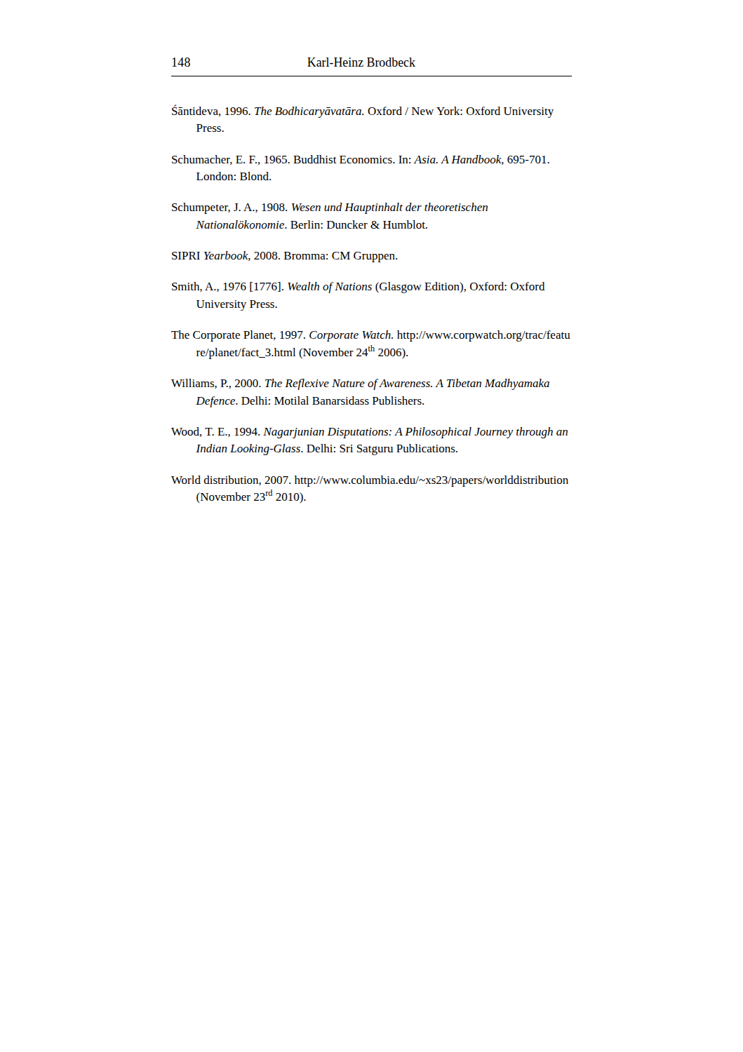148 Karl-Heinz Brodbeck
Śāntideva, 1996. The Bodhicaryāvatāra. Oxford / New York: Oxford University Press.
Schumacher, E. F., 1965. Buddhist Economics. In: Asia. A Handbook, 695-701. London: Blond.
Schumpeter, J. A., 1908. Wesen und Hauptinhalt der theoretischen Nationalökonomie. Berlin: Duncker & Humblot.
SIPRI Yearbook, 2008. Bromma: CM Gruppen.
Smith, A., 1976 [1776]. Wealth of Nations (Glasgow Edition), Oxford: Oxford University Press.
The Corporate Planet, 1997. Corporate Watch. http://www.corpwatch.org/trac/feature/planet/fact_3.html (November 24th 2006).
Williams, P., 2000. The Reflexive Nature of Awareness. A Tibetan Madhyamaka Defence. Delhi: Motilal Banarsidass Publishers.
Wood, T. E., 1994. Nagarjunian Disputations: A Philosophical Journey through an Indian Looking-Glass. Delhi: Sri Satguru Publications.
World distribution, 2007. http://www.columbia.edu/~xs23/papers/worlddistribution (November 23rd 2010).